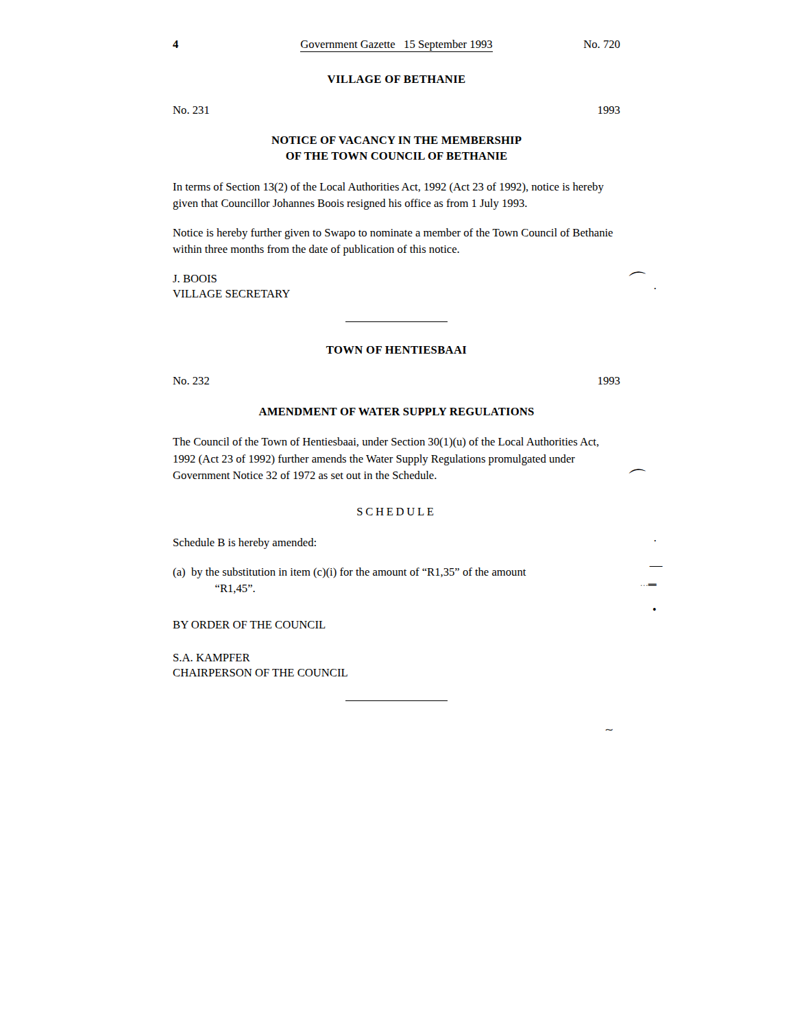4
Government Gazette 15 September 1993
No. 720
VILLAGE OF BETHANIE
No. 231 1993
NOTICE OF VACANCY IN THE MEMBERSHIP
OF THE TOWN COUNCIL OF BETHANIE
In terms of Section 13(2) of the Local Authorities Act, 1992 (Act 23 of 1992), notice is hereby given that Councillor Johannes Boois resigned his office as from 1 July 1993.
Notice is hereby further given to Swapo to nominate a member of the Town Council of Bethanie within three months from the date of publication of this notice.
J. BOOIS
VILLAGE SECRETARY
TOWN OF HENTIESBAAI
No. 232 1993
AMENDMENT OF WATER SUPPLY REGULATIONS
The Council of the Town of Hentiesbaai, under Section 30(1)(u) of the Local Authorities Act, 1992 (Act 23 of 1992) further amends the Water Supply Regulations promulgated under Government Notice 32 of 1972 as set out in the Schedule.
SCHEDULE
Schedule B is hereby amended:
(a) by the substitution in item (c)(i) for the amount of “R1,35” of the amount “R1,45”.
BY ORDER OF THE COUNCIL
S.A. KAMPFER
CHAIRPERSON OF THE COUNCIL
⌒ . ⌒ . — …▬ • ∼